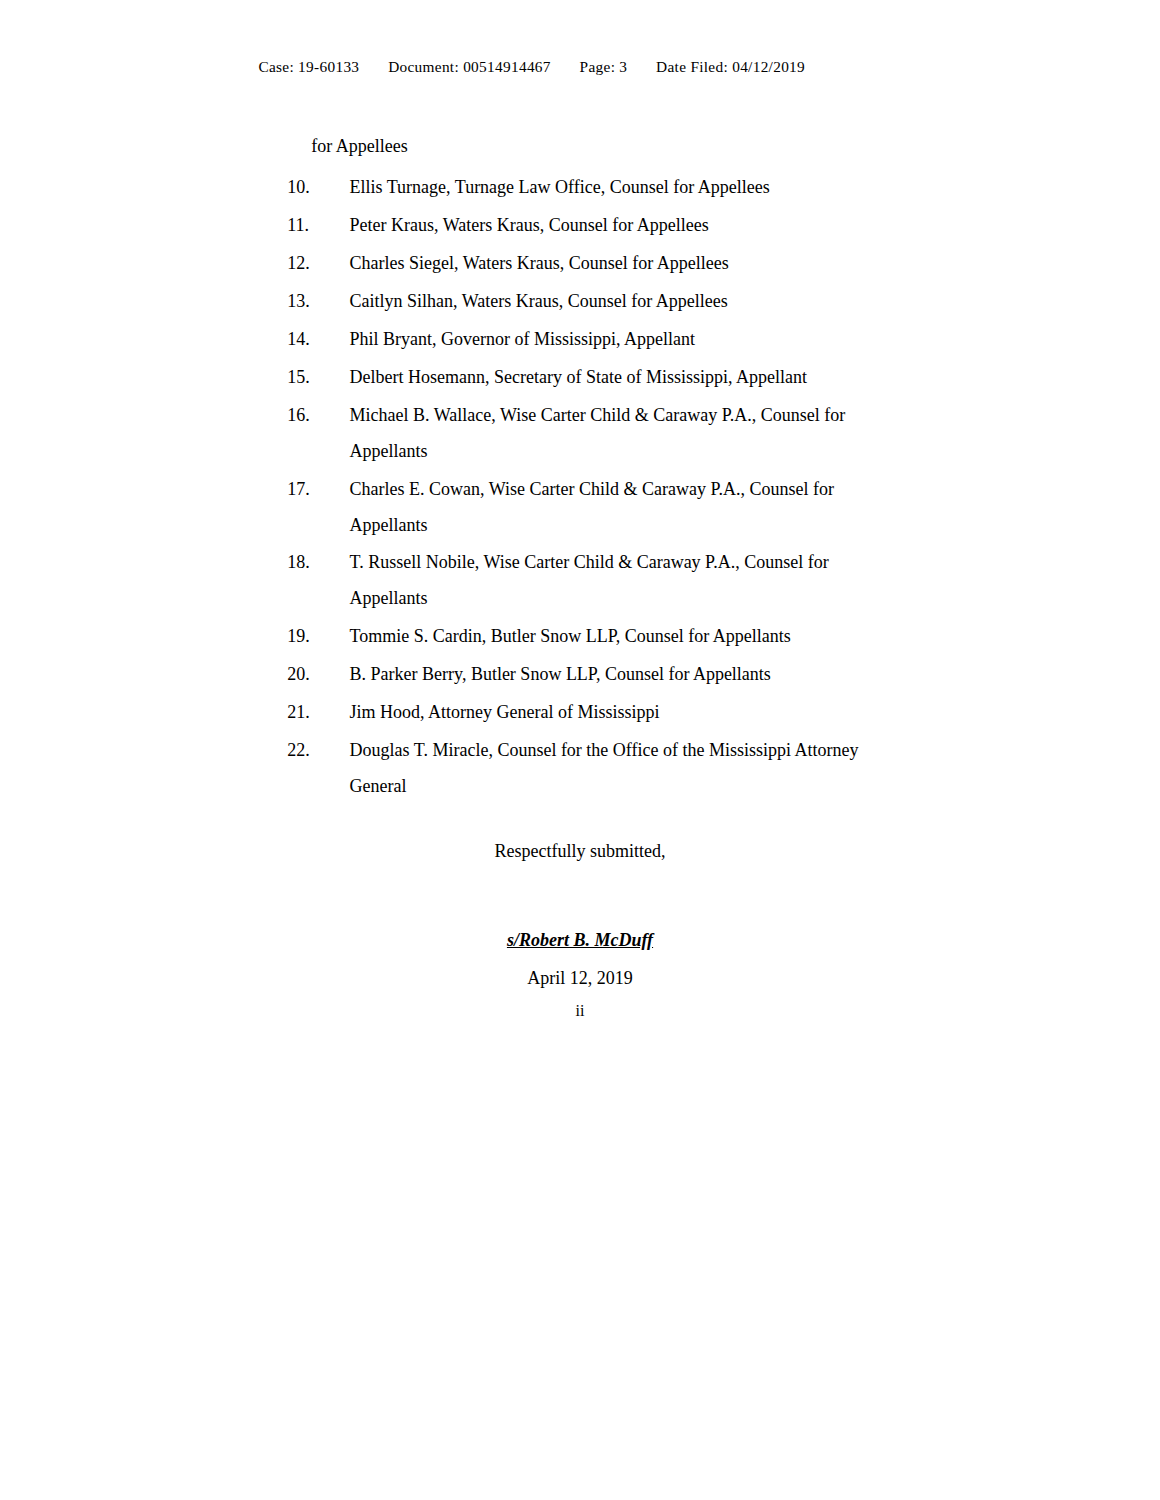Case: 19-60133 Document: 00514914467 Page: 3 Date Filed: 04/12/2019
for Appellees
10. Ellis Turnage, Turnage Law Office, Counsel for Appellees
11. Peter Kraus, Waters Kraus, Counsel for Appellees
12. Charles Siegel, Waters Kraus, Counsel for Appellees
13. Caitlyn Silhan, Waters Kraus, Counsel for Appellees
14. Phil Bryant, Governor of Mississippi, Appellant
15. Delbert Hosemann, Secretary of State of Mississippi, Appellant
16. Michael B. Wallace, Wise Carter Child & Caraway P.A., Counsel for Appellants
17. Charles E. Cowan, Wise Carter Child & Caraway P.A., Counsel for Appellants
18. T. Russell Nobile, Wise Carter Child & Caraway P.A., Counsel for Appellants
19. Tommie S. Cardin, Butler Snow LLP, Counsel for Appellants
20. B. Parker Berry, Butler Snow LLP, Counsel for Appellants
21. Jim Hood, Attorney General of Mississippi
22. Douglas T. Miracle, Counsel for the Office of the Mississippi Attorney General
Respectfully submitted,
s/Robert B. McDuff April 12, 2019
ii